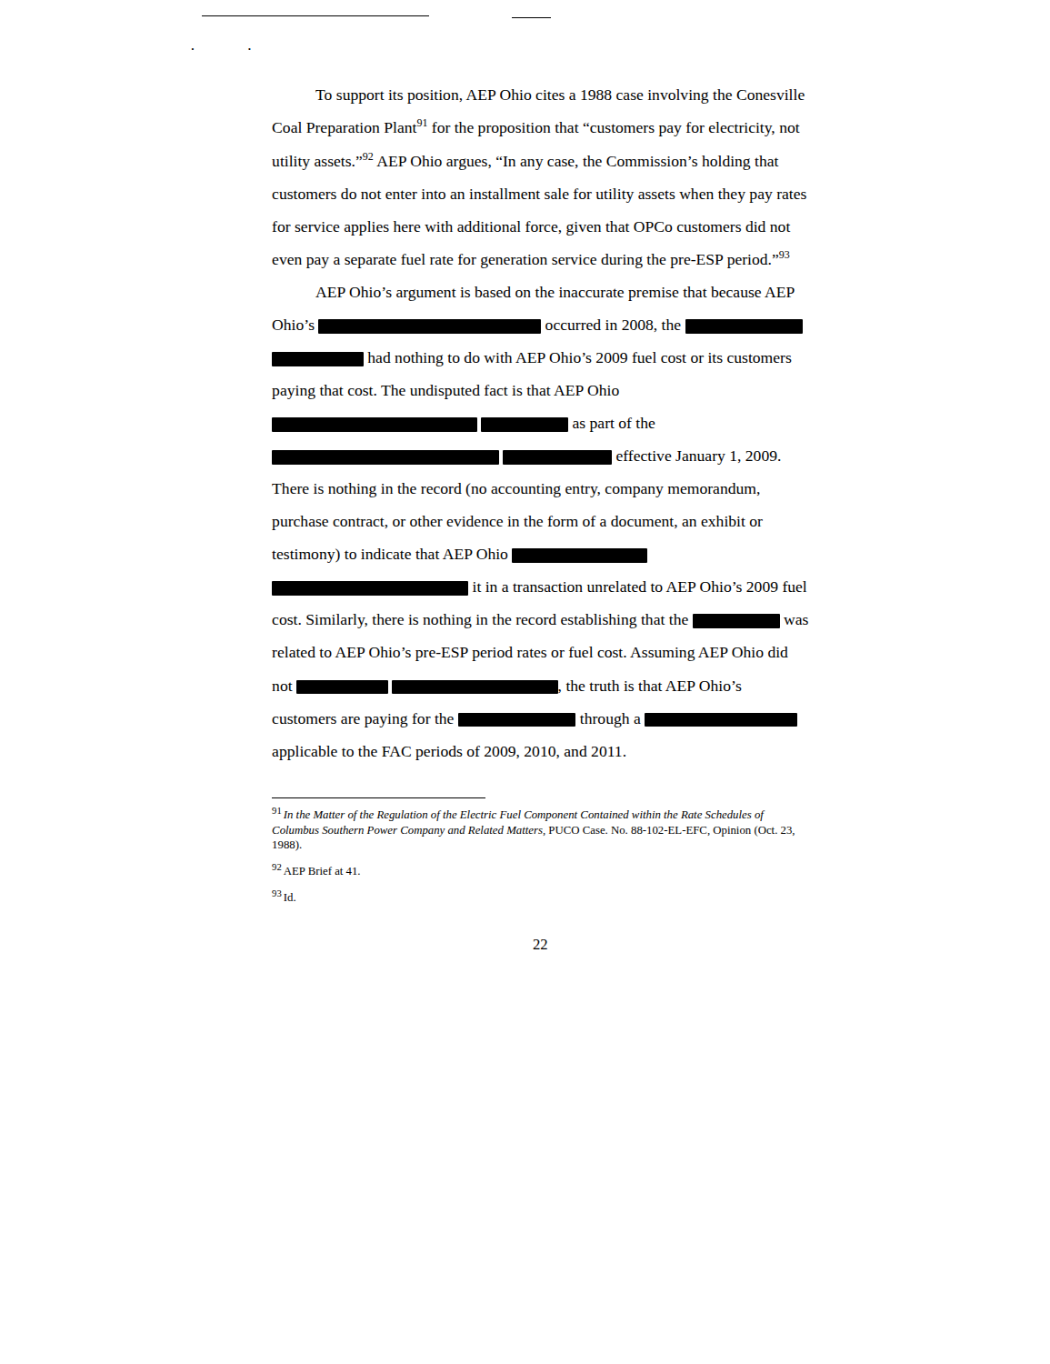. .
To support its position, AEP Ohio cites a 1988 case involving the Conesville Coal Preparation Plant91 for the proposition that “customers pay for electricity, not utility assets.”92 AEP Ohio argues, “In any case, the Commission’s holding that customers do not enter into an installment sale for utility assets when they pay rates for service applies here with additional force, given that OPCo customers did not even pay a separate fuel rate for generation service during the pre-ESP period.”93
AEP Ohio’s argument is based on the inaccurate premise that because AEP Ohio’s occurred in 2008, the had nothing to do with AEP Ohio’s 2009 fuel cost or its customers paying that cost. The undisputed fact is that AEP Ohio as part of the effective January 1, 2009. There is nothing in the record (no accounting entry, company memorandum, purchase contract, or other evidence in the form of a document, an exhibit or testimony) to indicate that AEP Ohio it in a transaction unrelated to AEP Ohio’s 2009 fuel cost. Similarly, there is nothing in the record establishing that the was related to AEP Ohio’s pre-ESP period rates or fuel cost. Assuming AEP Ohio did not , the truth is that AEP Ohio’s customers are paying for the through a applicable to the FAC periods of 2009, 2010, and 2011.
91 In the Matter of the Regulation of the Electric Fuel Component Contained within the Rate Schedules of Columbus Southern Power Company and Related Matters, PUCO Case. No. 88-102-EL-EFC, Opinion (Oct. 23, 1988).
92 AEP Brief at 41.
93 Id.
22